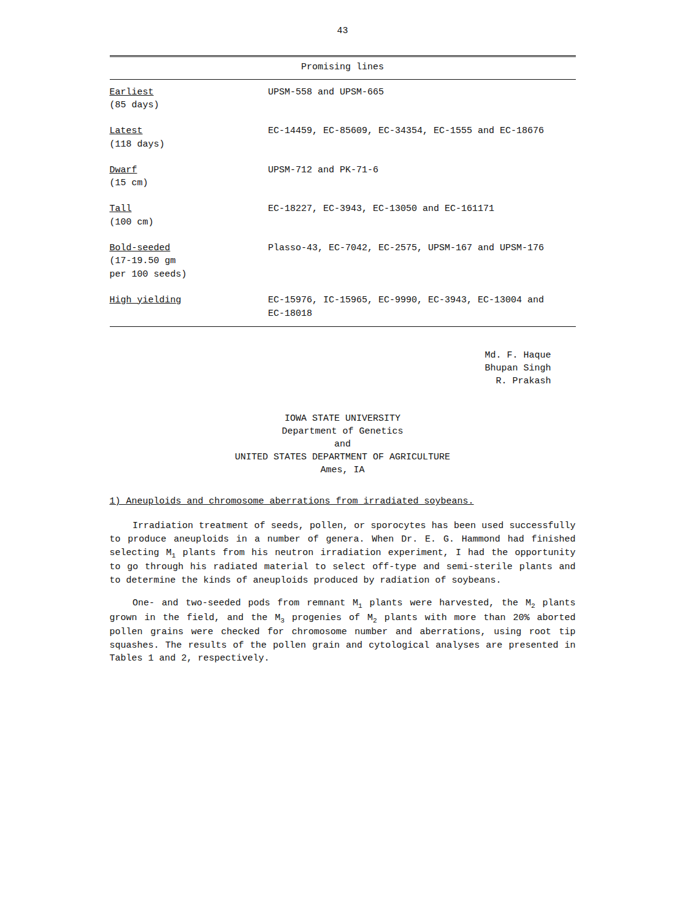43
Promising lines
| Earliest (85 days) | UPSM-558 and UPSM-665 |
| Latest (118 days) | EC-14459, EC-85609, EC-34354, EC-1555 and EC-18676 |
| Dwarf (15 cm) | UPSM-712 and PK-71-6 |
| Tall (100 cm) | EC-18227, EC-3943, EC-13050 and EC-161171 |
| Bold-seeded (17-19.50 gm per 100 seeds) | Plasso-43, EC-7042, EC-2575, UPSM-167 and UPSM-176 |
| High yielding | EC-15976, IC-15965, EC-9990, EC-3943, EC-13004 and EC-18018 |
Md. F. Haque
Bhupan Singh
R. Prakash
IOWA STATE UNIVERSITY
Department of Genetics
and
UNITED STATES DEPARTMENT OF AGRICULTURE
Ames, IA
1) Aneuploids and chromosome aberrations from irradiated soybeans.
Irradiation treatment of seeds, pollen, or sporocytes has been used successfully to produce aneuploids in a number of genera. When Dr. E. G. Hammond had finished selecting M1 plants from his neutron irradiation experiment, I had the opportunity to go through his radiated material to select off-type and semi-sterile plants and to determine the kinds of aneuploids produced by radiation of soybeans.
One- and two-seeded pods from remnant M1 plants were harvested, the M2 plants grown in the field, and the M3 progenies of M2 plants with more than 20% aborted pollen grains were checked for chromosome number and aberrations, using root tip squashes. The results of the pollen grain and cytological analyses are presented in Tables 1 and 2, respectively.